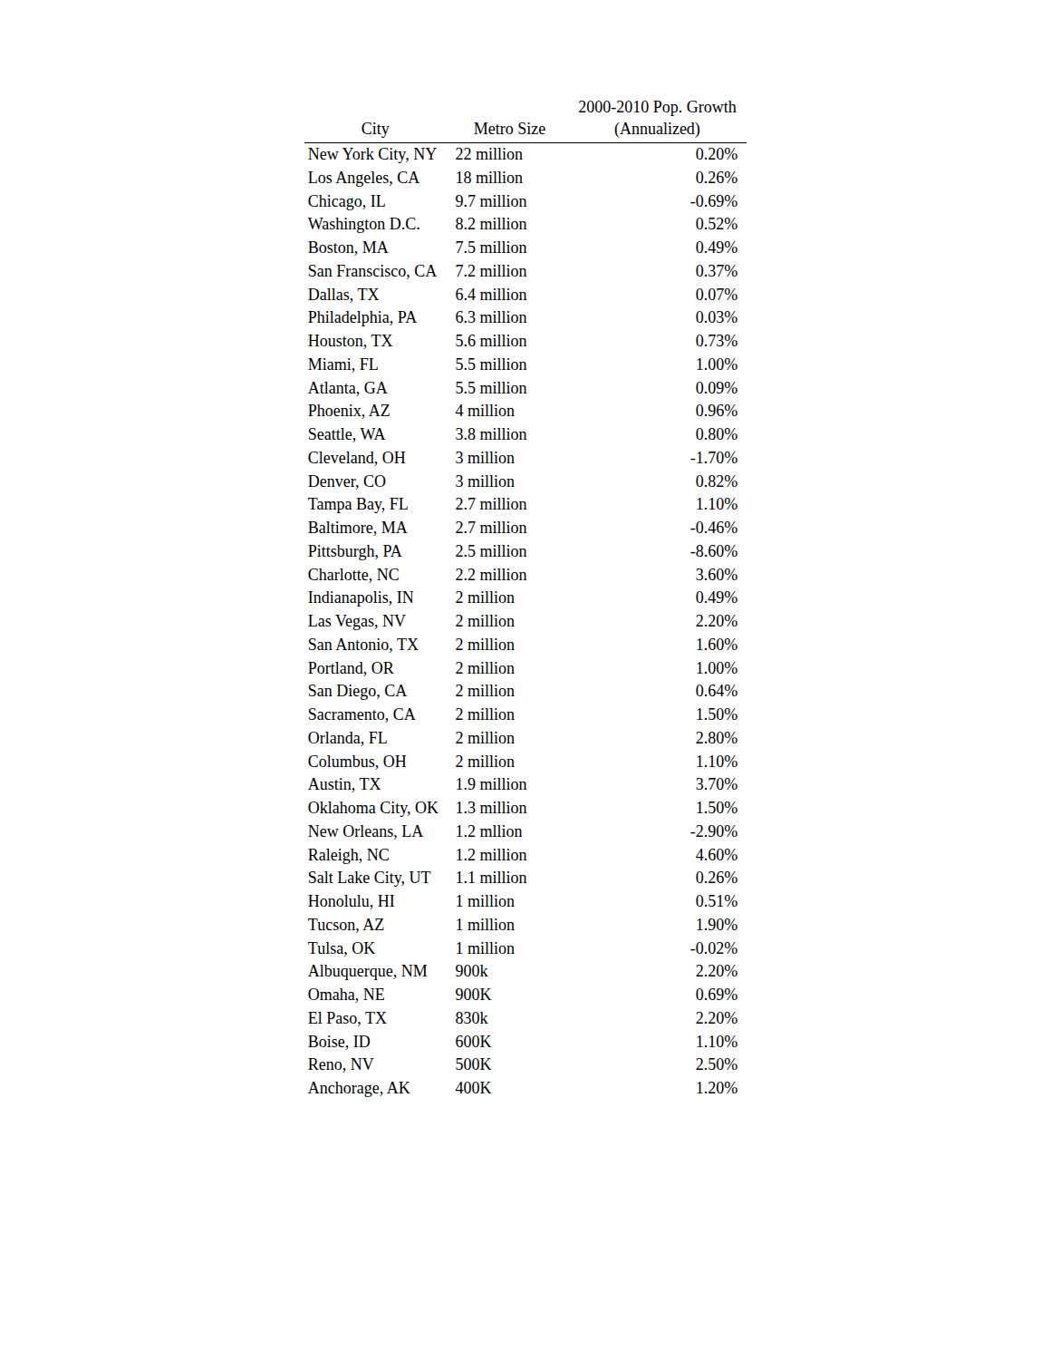| | | 2000-2010 Pop. Growth |
| --- | --- | --- |
| City | Metro Size | (Annualized) |
| New York City, NY | 22 million | 0.20% |
| Los Angeles, CA | 18 million | 0.26% |
| Chicago, IL | 9.7 million | -0.69% |
| Washington D.C. | 8.2 million | 0.52% |
| Boston, MA | 7.5 million | 0.49% |
| San Franscisco, CA | 7.2 million | 0.37% |
| Dallas, TX | 6.4 million | 0.07% |
| Philadelphia, PA | 6.3 million | 0.03% |
| Houston, TX | 5.6 million | 0.73% |
| Miami, FL | 5.5 million | 1.00% |
| Atlanta, GA | 5.5 million | 0.09% |
| Phoenix, AZ | 4 million | 0.96% |
| Seattle, WA | 3.8 million | 0.80% |
| Cleveland, OH | 3 million | -1.70% |
| Denver, CO | 3 million | 0.82% |
| Tampa Bay, FL | 2.7 million | 1.10% |
| Baltimore, MA | 2.7 million | -0.46% |
| Pittsburgh, PA | 2.5 million | -8.60% |
| Charlotte, NC | 2.2 million | 3.60% |
| Indianapolis, IN | 2 million | 0.49% |
| Las Vegas, NV | 2 million | 2.20% |
| San Antonio, TX | 2 million | 1.60% |
| Portland, OR | 2 million | 1.00% |
| San Diego, CA | 2 million | 0.64% |
| Sacramento, CA | 2 million | 1.50% |
| Orlanda, FL | 2 million | 2.80% |
| Columbus, OH | 2 million | 1.10% |
| Austin, TX | 1.9 million | 3.70% |
| Oklahoma City, OK | 1.3 million | 1.50% |
| New Orleans, LA | 1.2 mllion | -2.90% |
| Raleigh, NC | 1.2 million | 4.60% |
| Salt Lake City, UT | 1.1 million | 0.26% |
| Honolulu, HI | 1 million | 0.51% |
| Tucson, AZ | 1 million | 1.90% |
| Tulsa, OK | 1 million | -0.02% |
| Albuquerque, NM | 900k | 2.20% |
| Omaha, NE | 900K | 0.69% |
| El Paso, TX | 830k | 2.20% |
| Boise, ID | 600K | 1.10% |
| Reno, NV | 500K | 2.50% |
| Anchorage, AK | 400K | 1.20% |